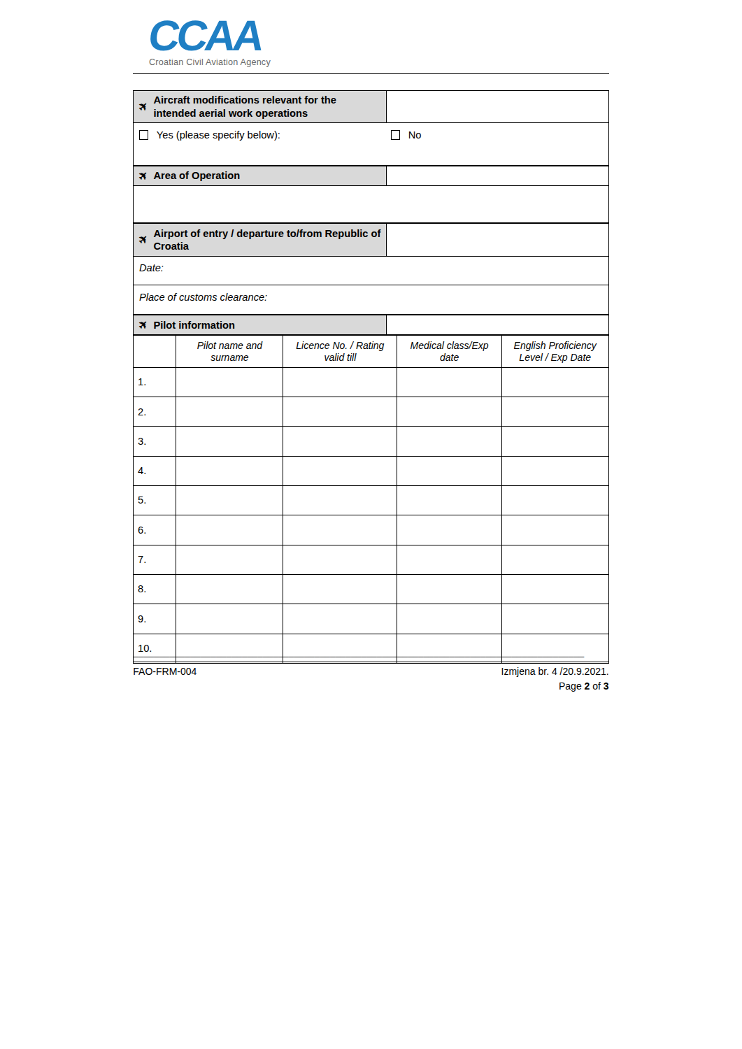CCAA
Croatian Civil Aviation Agency
✈Aircraft modifications relevant for the intended aerial work operations
Yes (please specify below):
No
✈Area of Operation
✈Airport of entry / departure to/from Republic of Croatia
Date:
Place of customs clearance:
✈Pilot information
| | Pilot name and surname | Licence No. / Rating valid till | Medical class/Exp date | English Proficiency Level / Exp Date |
| --- | --- | --- | --- | --- |
| 1. | | | | |
| 2. | | | | |
| 3. | | | | |
| 4. | | | | |
| 5. | | | | |
| 6. | | | | |
| 7. | | | | |
| 8. | | | | |
| 9. | | | | |
| 10. | | | | |
_______________________________________________________________________________________
FAO-FRM-004
Izmjena br. 4 /20.9.2021.
Page 2 of 3